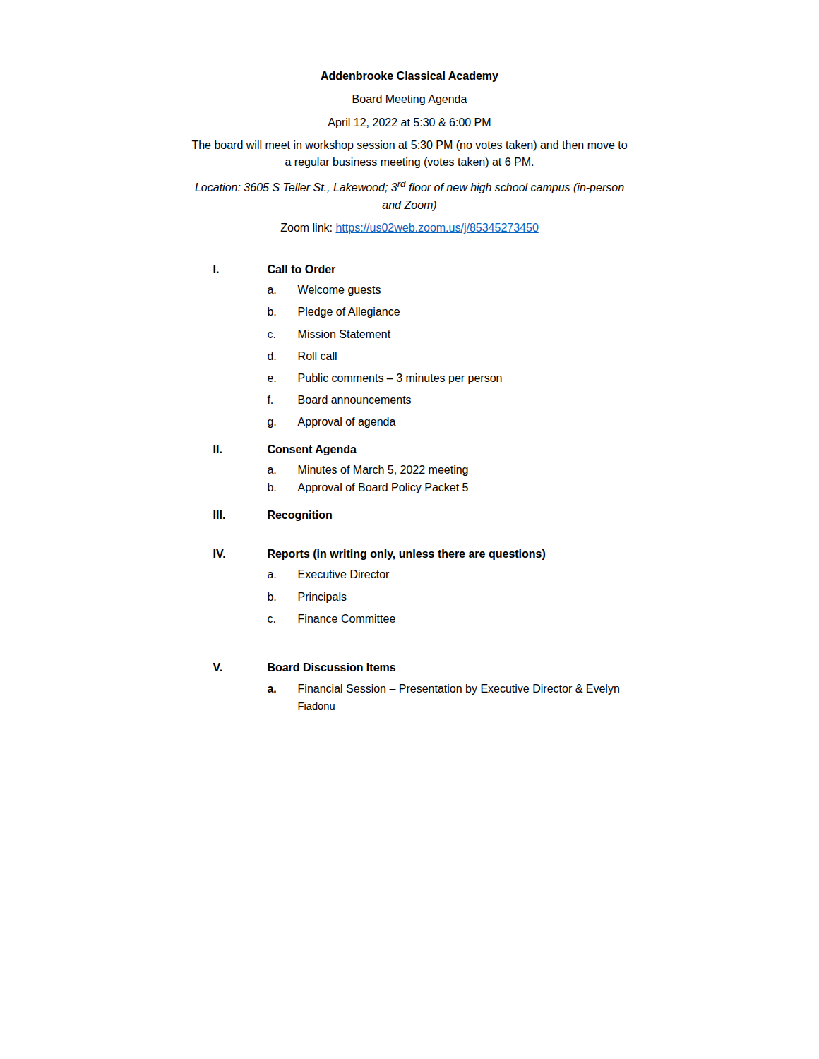Addenbrooke Classical Academy
Board Meeting Agenda
April 12, 2022 at 5:30 & 6:00 PM
The board will meet in workshop session at 5:30 PM (no votes taken) and then move to a regular business meeting (votes taken) at 6 PM.
Location: 3605 S Teller St., Lakewood; 3rd floor of new high school campus (in-person and Zoom)
Zoom link: https://us02web.zoom.us/j/85345273450
I. Call to Order
a. Welcome guests
b. Pledge of Allegiance
c. Mission Statement
d. Roll call
e. Public comments – 3 minutes per person
f. Board announcements
g. Approval of agenda
II. Consent Agenda
a. Minutes of March 5, 2022 meeting
b. Approval of Board Policy Packet 5
III. Recognition
IV. Reports (in writing only, unless there are questions)
a. Executive Director
b. Principals
c. Finance Committee
V. Board Discussion Items
a. Financial Session – Presentation by Executive Director & Evelyn Fiadonu